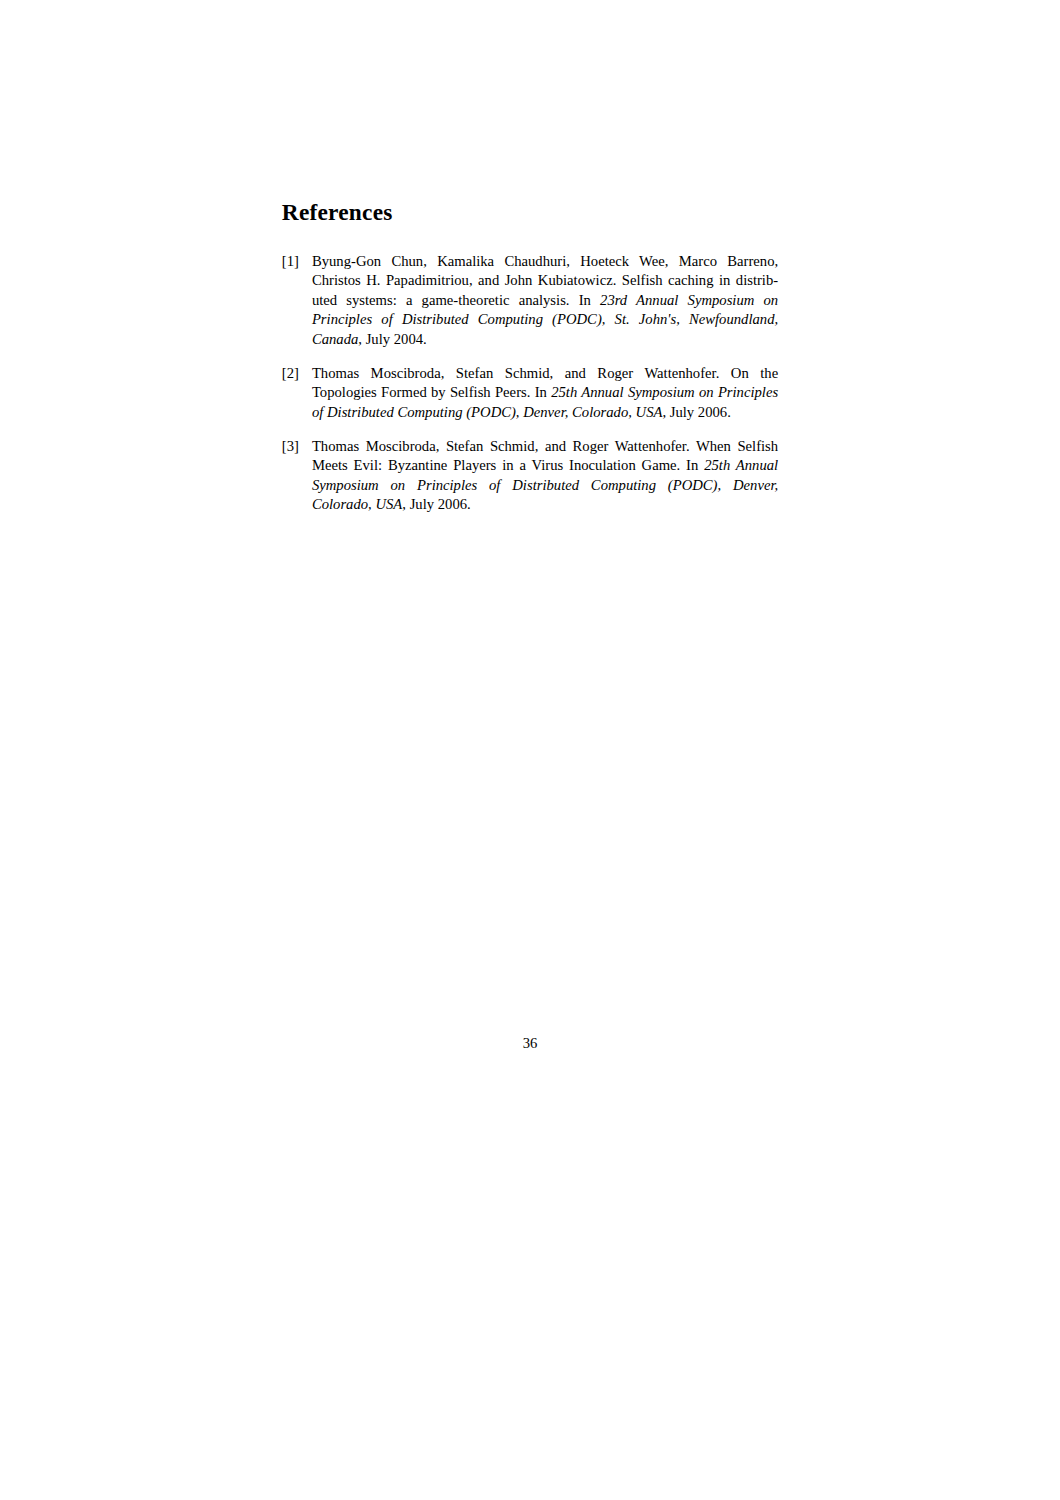References
[1] Byung-Gon Chun, Kamalika Chaudhuri, Hoeteck Wee, Marco Barreno, Christos H. Papadimitriou, and John Kubiatowicz. Selfish caching in distributed systems: a game-theoretic analysis. In 23rd Annual Symposium on Principles of Distributed Computing (PODC), St. John's, Newfoundland, Canada, July 2004.
[2] Thomas Moscibroda, Stefan Schmid, and Roger Wattenhofer. On the Topologies Formed by Selfish Peers. In 25th Annual Symposium on Principles of Distributed Computing (PODC), Denver, Colorado, USA, July 2006.
[3] Thomas Moscibroda, Stefan Schmid, and Roger Wattenhofer. When Selfish Meets Evil: Byzantine Players in a Virus Inoculation Game. In 25th Annual Symposium on Principles of Distributed Computing (PODC), Denver, Colorado, USA, July 2006.
36